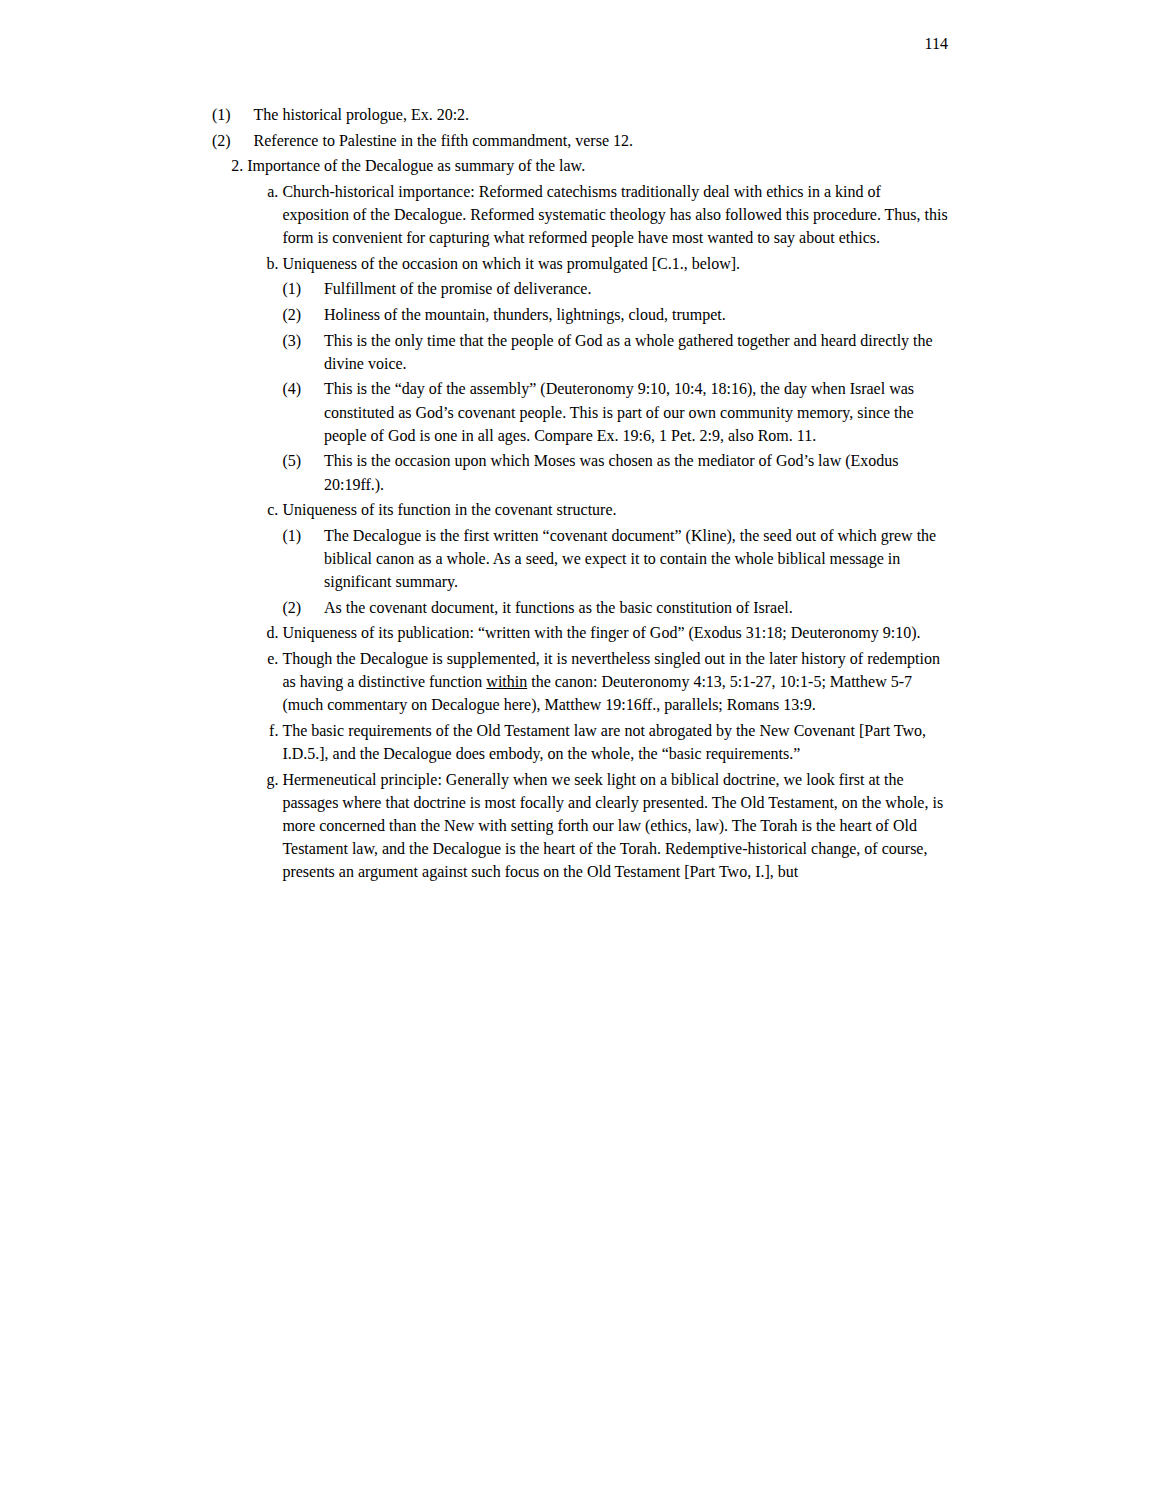114
(1) The historical prologue, Ex. 20:2.
(2) Reference to Palestine in the fifth commandment, verse 12.
Importance of the Decalogue as summary of the law.
Church-historical importance: Reformed catechisms traditionally deal with ethics in a kind of exposition of the Decalogue. Reformed systematic theology has also followed this procedure. Thus, this form is convenient for capturing what reformed people have most wanted to say about ethics.
Uniqueness of the occasion on which it was promulgated [C.1., below].
(1) Fulfillment of the promise of deliverance.
(2) Holiness of the mountain, thunders, lightnings, cloud, trumpet.
(3) This is the only time that the people of God as a whole gathered together and heard directly the divine voice.
(4) This is the “day of the assembly” (Deuteronomy 9:10, 10:4, 18:16), the day when Israel was constituted as God’s covenant people. This is part of our own community memory, since the people of God is one in all ages. Compare Ex. 19:6, 1 Pet. 2:9, also Rom. 11.
(5) This is the occasion upon which Moses was chosen as the mediator of God’s law (Exodus 20:19ff.).
Uniqueness of its function in the covenant structure.
(1) The Decalogue is the first written “covenant document” (Kline), the seed out of which grew the biblical canon as a whole. As a seed, we expect it to contain the whole biblical message in significant summary.
(2) As the covenant document, it functions as the basic constitution of Israel.
Uniqueness of its publication: “written with the finger of God” (Exodus 31:18; Deuteronomy 9:10).
Though the Decalogue is supplemented, it is nevertheless singled out in the later history of redemption as having a distinctive function within the canon: Deuteronomy 4:13, 5:1-27, 10:1-5; Matthew 5-7 (much commentary on Decalogue here), Matthew 19:16ff., parallels; Romans 13:9.
The basic requirements of the Old Testament law are not abrogated by the New Covenant [Part Two, I.D.5.], and the Decalogue does embody, on the whole, the “basic requirements.”
Hermeneutical principle: Generally when we seek light on a biblical doctrine, we look first at the passages where that doctrine is most focally and clearly presented. The Old Testament, on the whole, is more concerned than the New with setting forth our law (ethics, law). The Torah is the heart of Old Testament law, and the Decalogue is the heart of the Torah. Redemptive-historical change, of course, presents an argument against such focus on the Old Testament [Part Two, I.], but